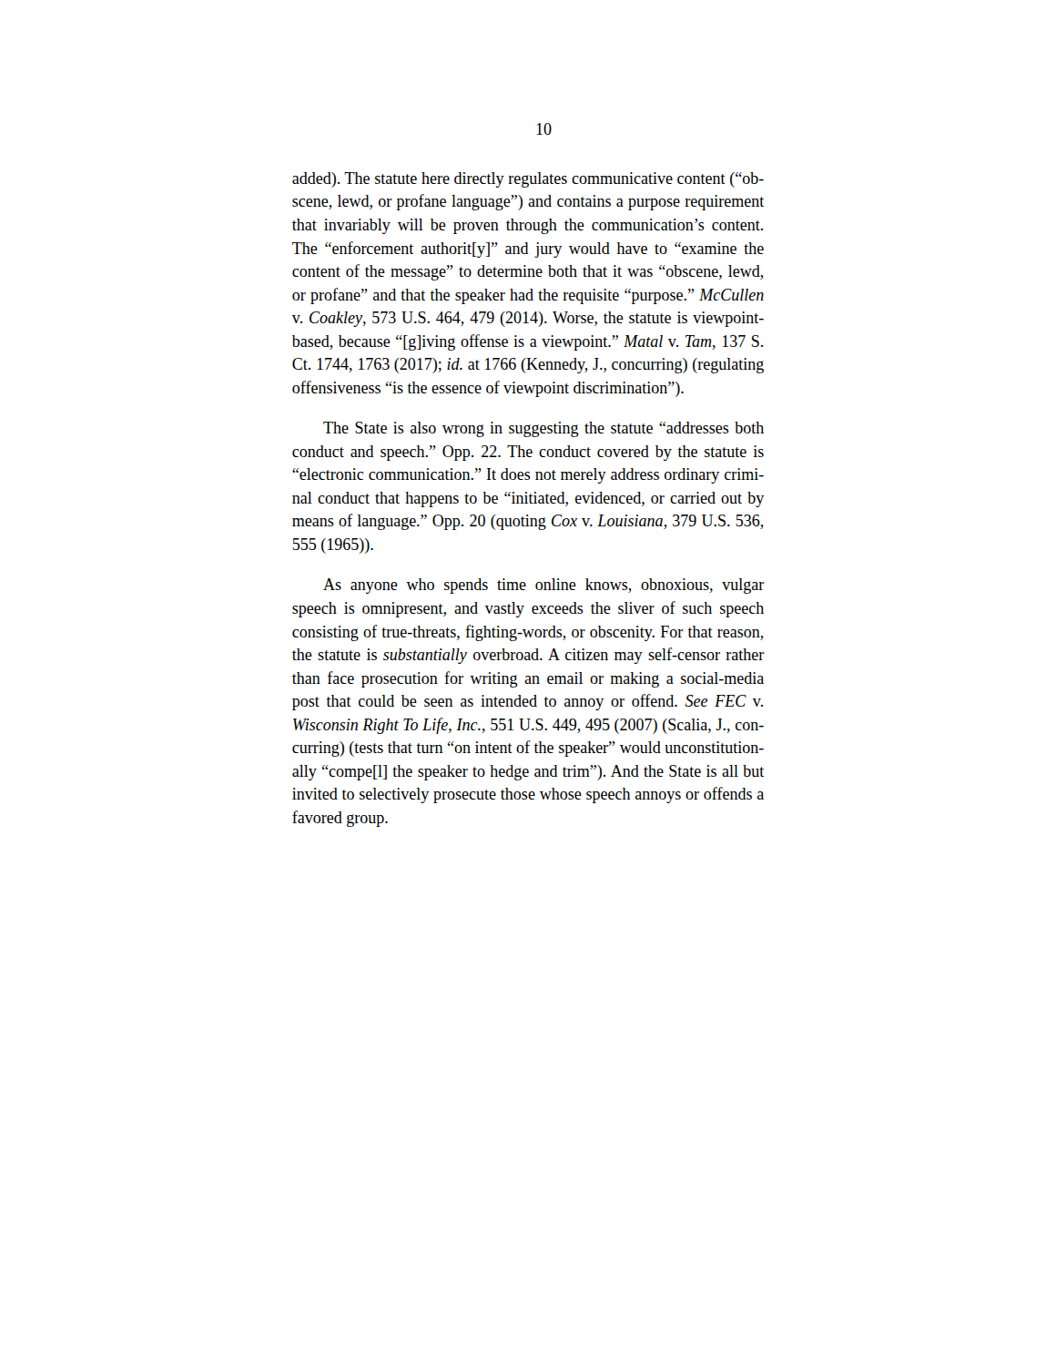10
added). The statute here directly regulates communicative content (“obscene, lewd, or profane language”) and contains a purpose requirement that invariably will be proven through the communication’s content. The “enforcement authorit[y]” and jury would have to “examine the content of the message” to determine both that it was “obscene, lewd, or profane” and that the speaker had the requisite “purpose.” McCullen v. Coakley, 573 U.S. 464, 479 (2014). Worse, the statute is viewpoint-based, because “[g]iving offense is a viewpoint.” Matal v. Tam, 137 S. Ct. 1744, 1763 (2017); id. at 1766 (Kennedy, J., concurring) (regulating offensiveness “is the essence of viewpoint discrimination”).
The State is also wrong in suggesting the statute “addresses both conduct and speech.” Opp. 22. The conduct covered by the statute is “electronic communication.” It does not merely address ordinary criminal conduct that happens to be “initiated, evidenced, or carried out by means of language.” Opp. 20 (quoting Cox v. Louisiana, 379 U.S. 536, 555 (1965)).
As anyone who spends time online knows, obnoxious, vulgar speech is omnipresent, and vastly exceeds the sliver of such speech consisting of true-threats, fighting-words, or obscenity. For that reason, the statute is substantially overbroad. A citizen may self-censor rather than face prosecution for writing an email or making a social-media post that could be seen as intended to annoy or offend. See FEC v. Wisconsin Right To Life, Inc., 551 U.S. 449, 495 (2007) (Scalia, J., concurring) (tests that turn “on intent of the speaker” would unconstitutionally “compe[l] the speaker to hedge and trim”). And the State is all but invited to selectively prosecute those whose speech annoys or offends a favored group.